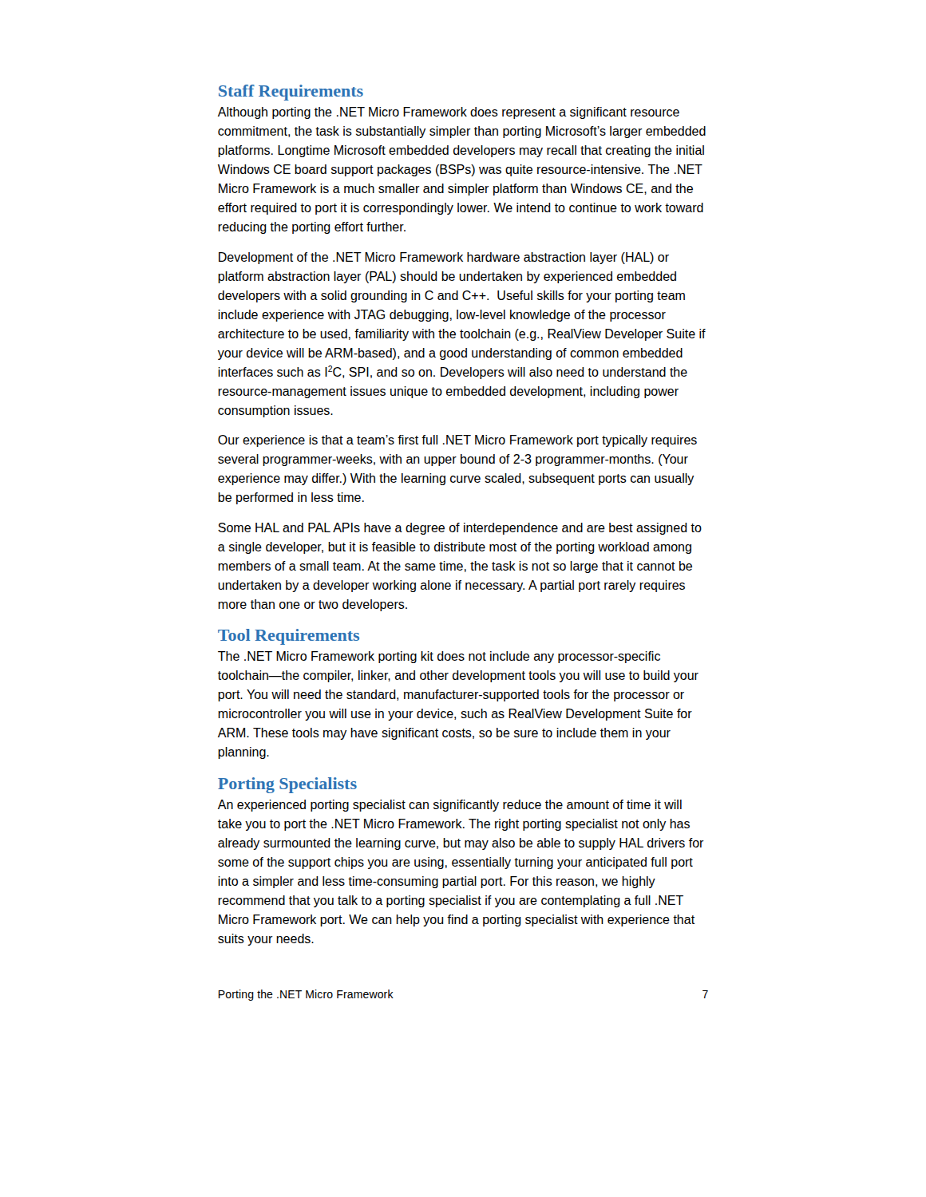Staff Requirements
Although porting the .NET Micro Framework does represent a significant resource commitment, the task is substantially simpler than porting Microsoft’s larger embedded platforms. Longtime Microsoft embedded developers may recall that creating the initial Windows CE board support packages (BSPs) was quite resource-intensive. The .NET Micro Framework is a much smaller and simpler platform than Windows CE, and the effort required to port it is correspondingly lower. We intend to continue to work toward reducing the porting effort further.
Development of the .NET Micro Framework hardware abstraction layer (HAL) or platform abstraction layer (PAL) should be undertaken by experienced embedded developers with a solid grounding in C and C++. Useful skills for your porting team include experience with JTAG debugging, low-level knowledge of the processor architecture to be used, familiarity with the toolchain (e.g., RealView Developer Suite if your device will be ARM-based), and a good understanding of common embedded interfaces such as I2C, SPI, and so on. Developers will also need to understand the resource-management issues unique to embedded development, including power consumption issues.
Our experience is that a team’s first full .NET Micro Framework port typically requires several programmer-weeks, with an upper bound of 2-3 programmer-months. (Your experience may differ.) With the learning curve scaled, subsequent ports can usually be performed in less time.
Some HAL and PAL APIs have a degree of interdependence and are best assigned to a single developer, but it is feasible to distribute most of the porting workload among members of a small team. At the same time, the task is not so large that it cannot be undertaken by a developer working alone if necessary. A partial port rarely requires more than one or two developers.
Tool Requirements
The .NET Micro Framework porting kit does not include any processor-specific toolchain—the compiler, linker, and other development tools you will use to build your port. You will need the standard, manufacturer-supported tools for the processor or microcontroller you will use in your device, such as RealView Development Suite for ARM. These tools may have significant costs, so be sure to include them in your planning.
Porting Specialists
An experienced porting specialist can significantly reduce the amount of time it will take you to port the .NET Micro Framework. The right porting specialist not only has already surmounted the learning curve, but may also be able to supply HAL drivers for some of the support chips you are using, essentially turning your anticipated full port into a simpler and less time-consuming partial port. For this reason, we highly recommend that you talk to a porting specialist if you are contemplating a full .NET Micro Framework port. We can help you find a porting specialist with experience that suits your needs.
Porting the .NET Micro Framework 7